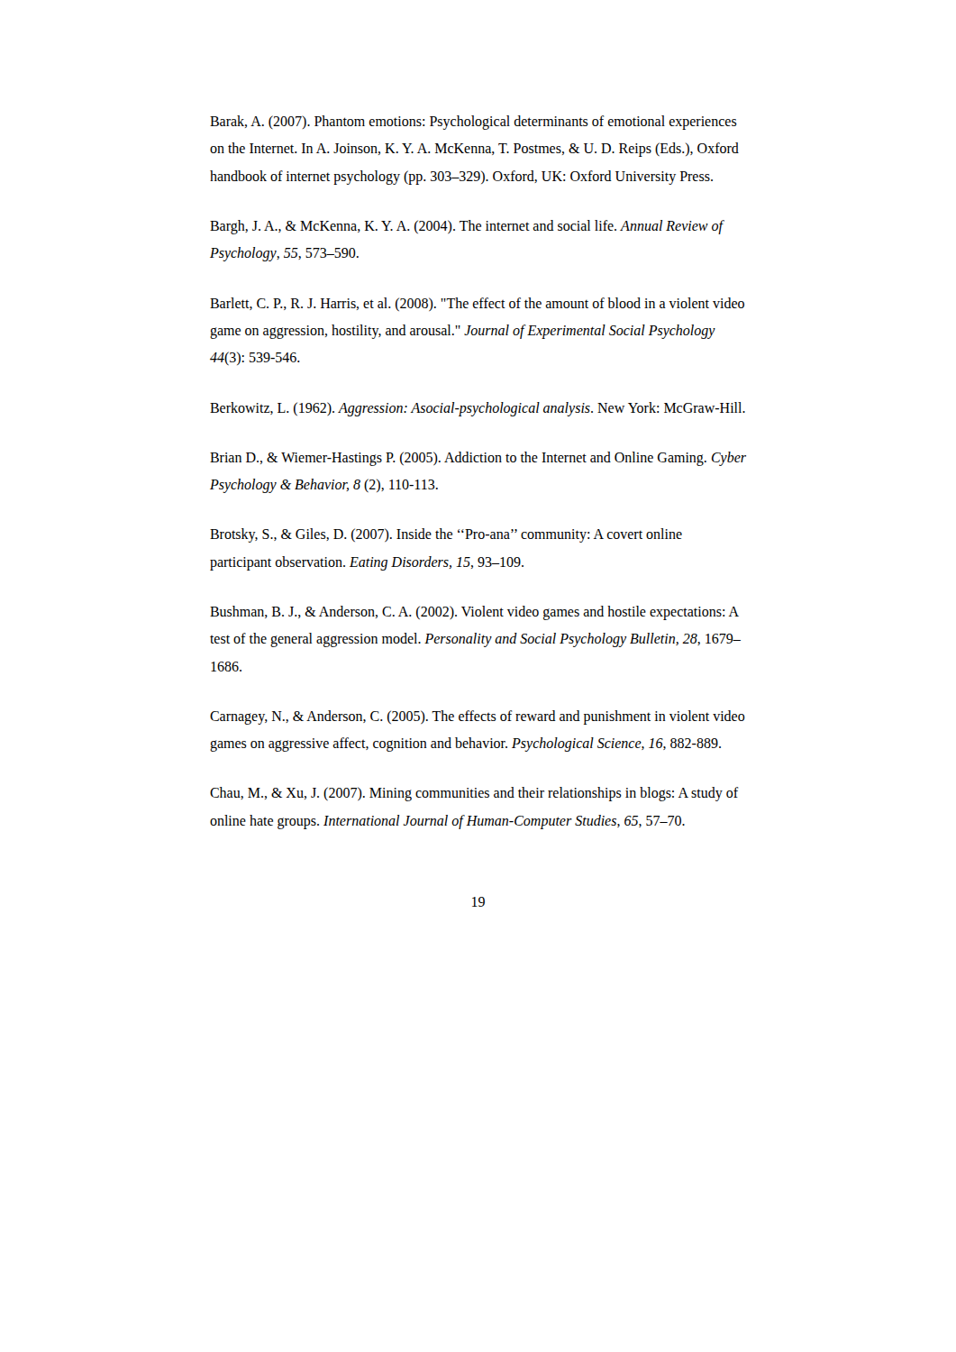Barak, A. (2007). Phantom emotions: Psychological determinants of emotional experiences on the Internet. In A. Joinson, K. Y. A. McKenna, T. Postmes, & U. D. Reips (Eds.), Oxford handbook of internet psychology (pp. 303–329). Oxford, UK: Oxford University Press.
Bargh, J. A., & McKenna, K. Y. A. (2004). The internet and social life. Annual Review of Psychology, 55, 573–590.
Barlett, C. P., R. J. Harris, et al. (2008). "The effect of the amount of blood in a violent video game on aggression, hostility, and arousal." Journal of Experimental Social Psychology 44(3): 539-546.
Berkowitz, L. (1962). Aggression: Asocial-psychological analysis. New York: McGraw-Hill.
Brian D., & Wiemer-Hastings P. (2005). Addiction to the Internet and Online Gaming. Cyber Psychology & Behavior, 8 (2), 110-113.
Brotsky, S., & Giles, D. (2007). Inside the ‘‘Pro-ana’’ community: A covert online participant observation. Eating Disorders, 15, 93–109.
Bushman, B. J., & Anderson, C. A. (2002). Violent video games and hostile expectations: A test of the general aggression model. Personality and Social Psychology Bulletin, 28, 1679–1686.
Carnagey, N., & Anderson, C. (2005). The effects of reward and punishment in violent video games on aggressive affect, cognition and behavior. Psychological Science, 16, 882-889.
Chau, M., & Xu, J. (2007). Mining communities and their relationships in blogs: A study of online hate groups. International Journal of Human-Computer Studies, 65, 57–70.
19